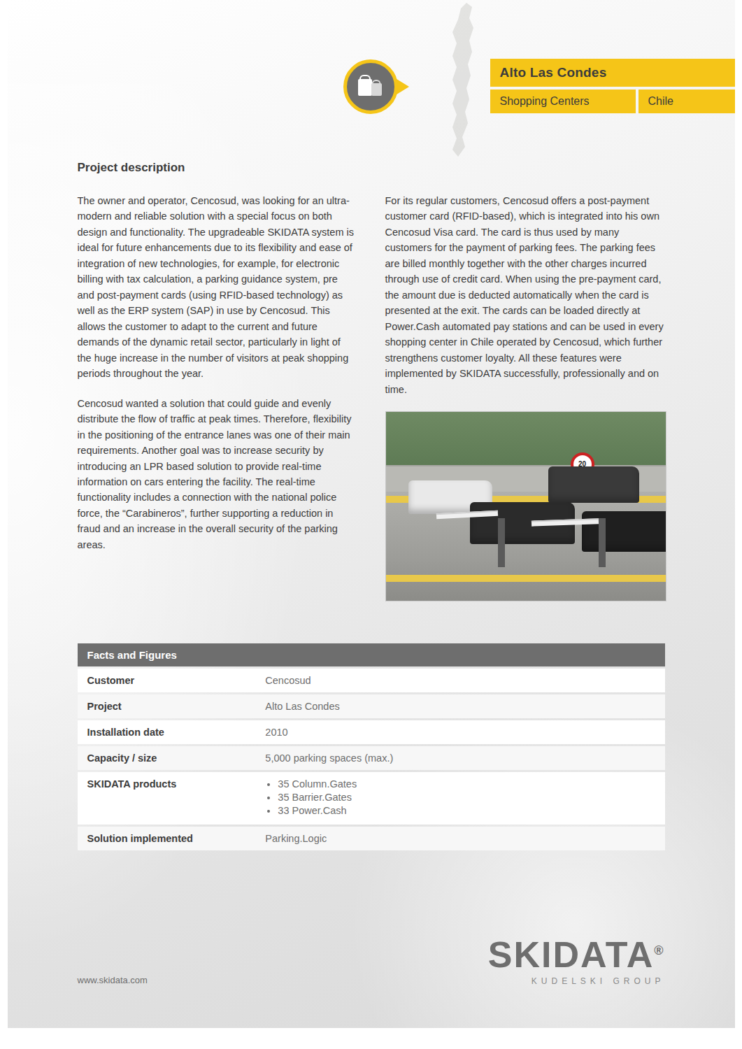Alto Las Condes
Shopping Centers Chile
Project description
The owner and operator, Cencosud, was looking for an ultra-modern and reliable solution with a special focus on both design and functionality. The upgradeable SKIDATA system is ideal for future enhancements due to its flexibility and ease of integration of new technologies, for example, for electronic billing with tax calculation, a parking guidance system, pre and post-payment cards (using RFID-based technology) as well as the ERP system (SAP) in use by Cencosud. This allows the customer to adapt to the current and future demands of the dynamic retail sector, particularly in light of the huge increase in the number of visitors at peak shopping periods throughout the year.
Cencosud wanted a solution that could guide and evenly distribute the flow of traffic at peak times. Therefore, flexibility in the positioning of the entrance lanes was one of their main requirements. Another goal was to increase security by introducing an LPR based solution to provide real-time information on cars entering the facility. The real-time functionality includes a connection with the national police force, the “Carabineros”, further supporting a reduction in fraud and an increase in the overall security of the parking areas.
For its regular customers, Cencosud offers a post-payment customer card (RFID-based), which is integrated into his own Cencosud Visa card. The card is thus used by many customers for the payment of parking fees. The parking fees are billed monthly together with the other charges incurred through use of credit card. When using the pre-payment card, the amount due is deducted automatically when the card is presented at the exit. The cards can be loaded directly at Power.Cash automated pay stations and can be used in every shopping center in Chile operated by Cencosud, which further strengthens customer loyalty. All these features were implemented by SKIDATA successfully, professionally and on time.
20
Facts and Figures
| Customer | Cencosud |
| Project | Alto Las Condes |
| Installation date | 2010 |
| Capacity / size | 5,000 parking spaces (max.) |
| SKIDATA products | 35 Column.Gates 35 Barrier.Gates 33 Power.Cash |
| Solution implemented | Parking.Logic |
www.skidata.com
SKIDATA®
KUDELSKI GROUP